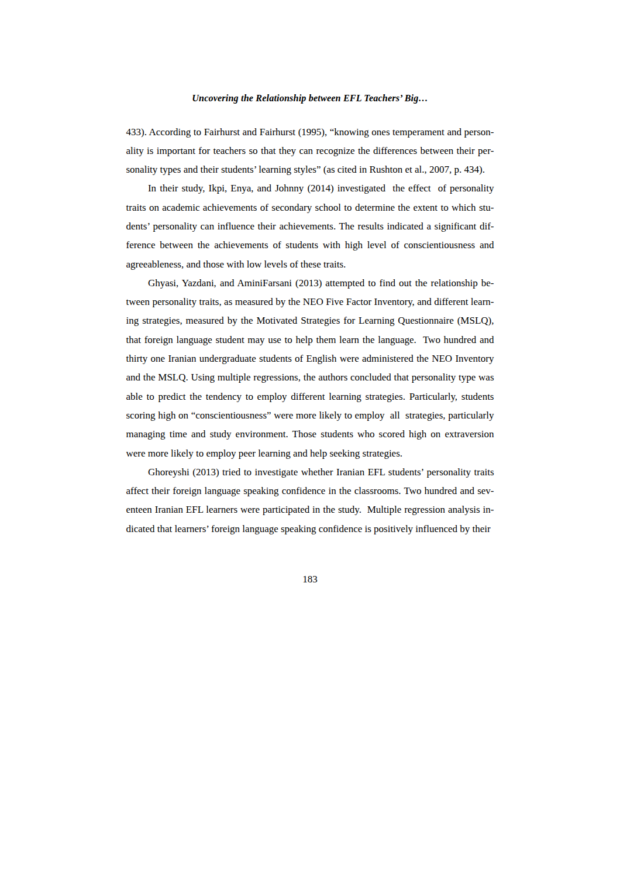Uncovering the Relationship between EFL Teachers’ Big…
433). According to Fairhurst and Fairhurst (1995), “knowing ones temperament and personality is important for teachers so that they can recognize the differences between their personality types and their students’ learning styles” (as cited in Rushton et al., 2007, p. 434).
In their study, Ikpi, Enya, and Johnny (2014) investigated the effect of personality traits on academic achievements of secondary school to determine the extent to which students’ personality can influence their achievements. The results indicated a significant difference between the achievements of students with high level of conscientiousness and agreeableness, and those with low levels of these traits.
Ghyasi, Yazdani, and AminiFarsani (2013) attempted to find out the relationship between personality traits, as measured by the NEO Five Factor Inventory, and different learning strategies, measured by the Motivated Strategies for Learning Questionnaire (MSLQ), that foreign language student may use to help them learn the language. Two hundred and thirty one Iranian undergraduate students of English were administered the NEO Inventory and the MSLQ. Using multiple regressions, the authors concluded that personality type was able to predict the tendency to employ different learning strategies. Particularly, students scoring high on “conscientiousness” were more likely to employ all strategies, particularly managing time and study environment. Those students who scored high on extraversion were more likely to employ peer learning and help seeking strategies.
Ghoreyshi (2013) tried to investigate whether Iranian EFL students’ personality traits affect their foreign language speaking confidence in the classrooms. Two hundred and seventeen Iranian EFL learners were participated in the study. Multiple regression analysis indicated that learners’ foreign language speaking confidence is positively influenced by their
183